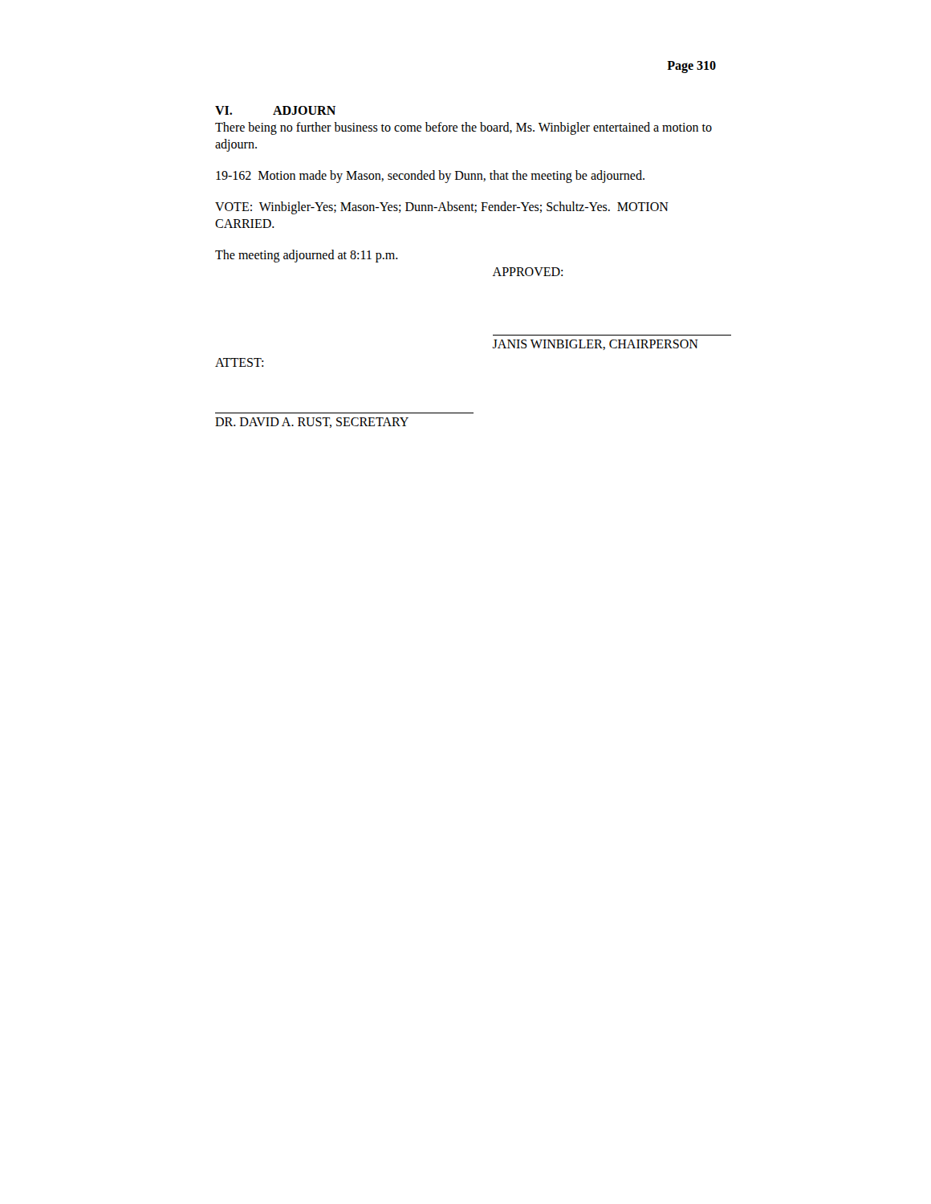Page 310
VI. ADJOURN
There being no further business to come before the board, Ms. Winbigler entertained a motion to adjourn.
19-162 Motion made by Mason, seconded by Dunn, that the meeting be adjourned.
VOTE: Winbigler-Yes; Mason-Yes; Dunn-Absent; Fender-Yes; Schultz-Yes. MOTION CARRIED.
The meeting adjourned at 8:11 p.m.
APPROVED:
JANIS WINBIGLER, CHAIRPERSON
ATTEST:
DR. DAVID A. RUST, SECRETARY